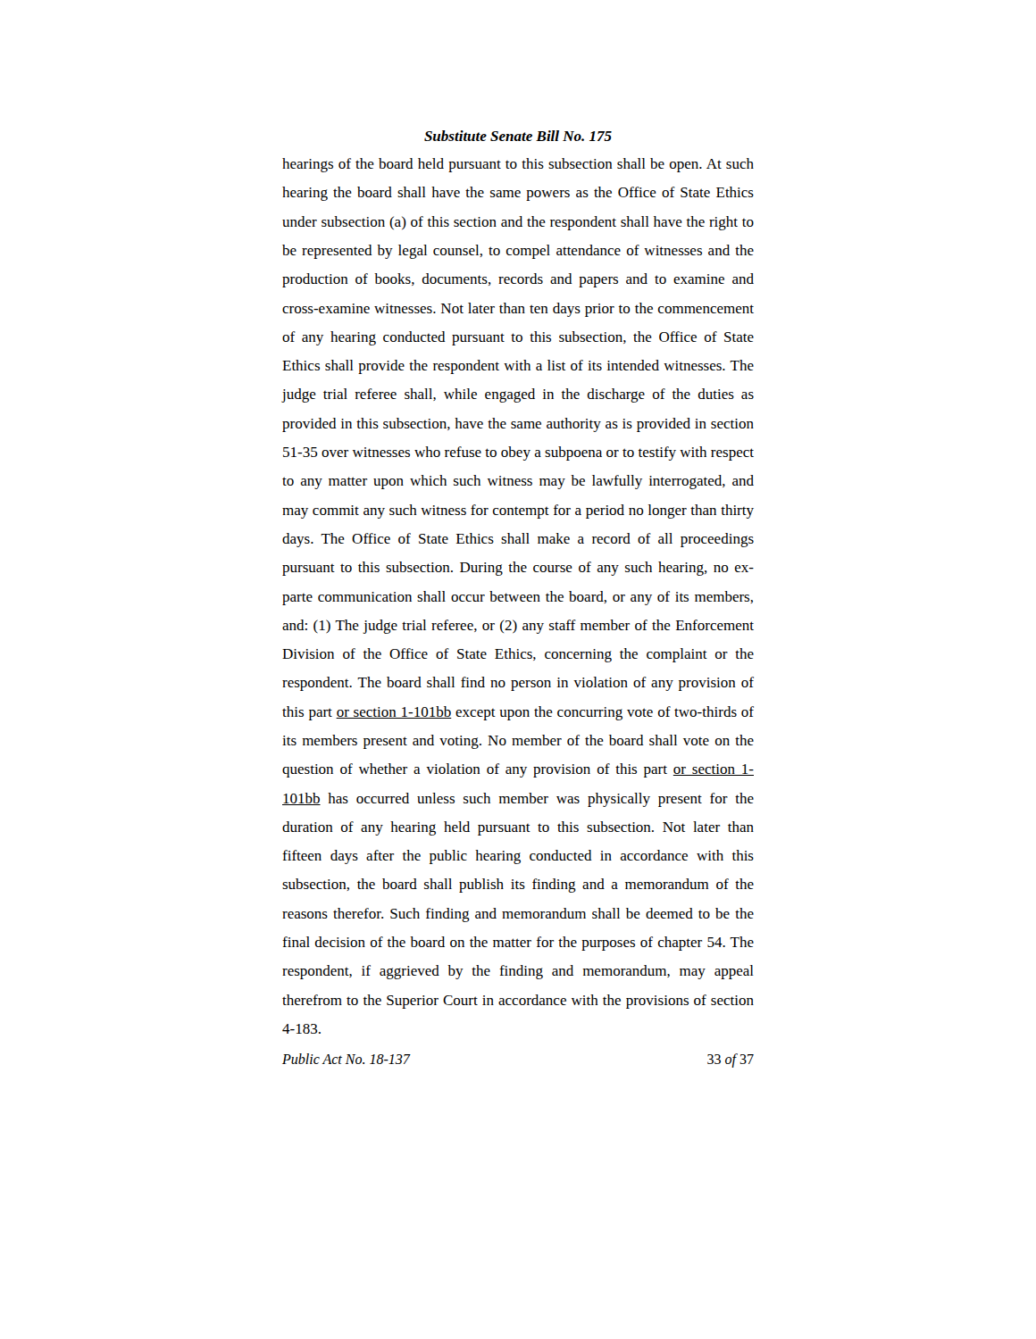Substitute Senate Bill No. 175
hearings of the board held pursuant to this subsection shall be open. At such hearing the board shall have the same powers as the Office of State Ethics under subsection (a) of this section and the respondent shall have the right to be represented by legal counsel, to compel attendance of witnesses and the production of books, documents, records and papers and to examine and cross-examine witnesses. Not later than ten days prior to the commencement of any hearing conducted pursuant to this subsection, the Office of State Ethics shall provide the respondent with a list of its intended witnesses. The judge trial referee shall, while engaged in the discharge of the duties as provided in this subsection, have the same authority as is provided in section 51-35 over witnesses who refuse to obey a subpoena or to testify with respect to any matter upon which such witness may be lawfully interrogated, and may commit any such witness for contempt for a period no longer than thirty days. The Office of State Ethics shall make a record of all proceedings pursuant to this subsection. During the course of any such hearing, no ex-parte communication shall occur between the board, or any of its members, and: (1) The judge trial referee, or (2) any staff member of the Enforcement Division of the Office of State Ethics, concerning the complaint or the respondent. The board shall find no person in violation of any provision of this part or section 1-101bb except upon the concurring vote of two-thirds of its members present and voting. No member of the board shall vote on the question of whether a violation of any provision of this part or section 1-101bb has occurred unless such member was physically present for the duration of any hearing held pursuant to this subsection. Not later than fifteen days after the public hearing conducted in accordance with this subsection, the board shall publish its finding and a memorandum of the reasons therefor. Such finding and memorandum shall be deemed to be the final decision of the board on the matter for the purposes of chapter 54. The respondent, if aggrieved by the finding and memorandum, may appeal therefrom to the Superior Court in accordance with the provisions of section 4-183.
Public Act No. 18-137 33 of 37